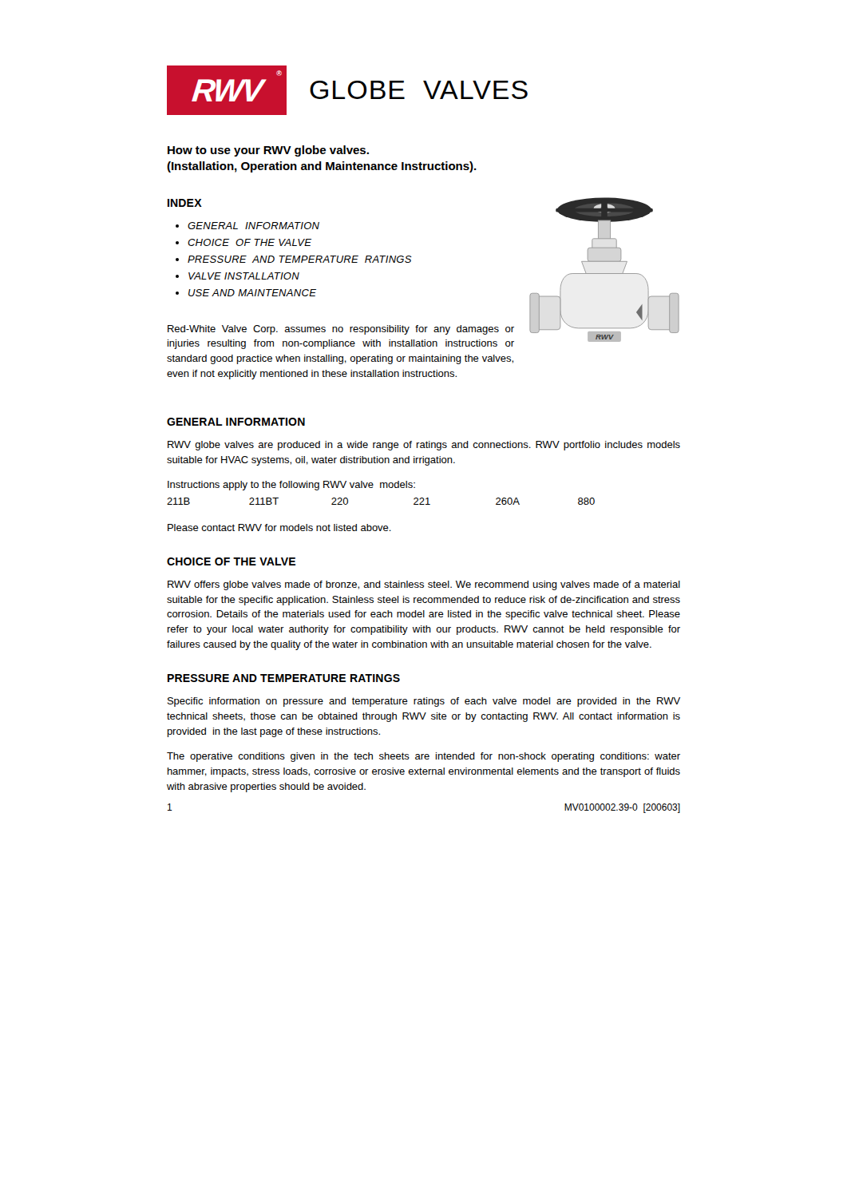RWV ®
GLOBE VALVES
How to use your RWV globe valves.
(Installation, Operation and Maintenance Instructions).
RWV
INDEX
GENERAL INFORMATION
CHOICE OF THE VALVE
PRESSURE AND TEMPERATURE RATINGS
VALVE INSTALLATION
USE AND MAINTENANCE
Red-White Valve Corp. assumes no responsibility for any damages or injuries resulting from non-compliance with installation instructions or standard good practice when installing, operating or maintaining the valves, even if not explicitly mentioned in these installation instructions.
GENERAL INFORMATION
RWV globe valves are produced in a wide range of ratings and connections. RWV portfolio includes models suitable for HVAC systems, oil, water distribution and irrigation.
Instructions apply to the following RWV valve models:
211B 211BT 220 221 260A 880
Please contact RWV for models not listed above.
CHOICE OF THE VALVE
RWV offers globe valves made of bronze, and stainless steel. We recommend using valves made of a material suitable for the specific application. Stainless steel is recommended to reduce risk of de-zincification and stress corrosion. Details of the materials used for each model are listed in the specific valve technical sheet. Please refer to your local water authority for compatibility with our products. RWV cannot be held responsible for failures caused by the quality of the water in combination with an unsuitable material chosen for the valve.
PRESSURE AND TEMPERATURE RATINGS
Specific information on pressure and temperature ratings of each valve model are provided in the RWV technical sheets, those can be obtained through RWV site or by contacting RWV. All contact information is provided in the last page of these instructions.
The operative conditions given in the tech sheets are intended for non-shock operating conditions: water hammer, impacts, stress loads, corrosive or erosive external environmental elements and the transport of fluids with abrasive properties should be avoided.
1 MV0100002.39-0 [200603]